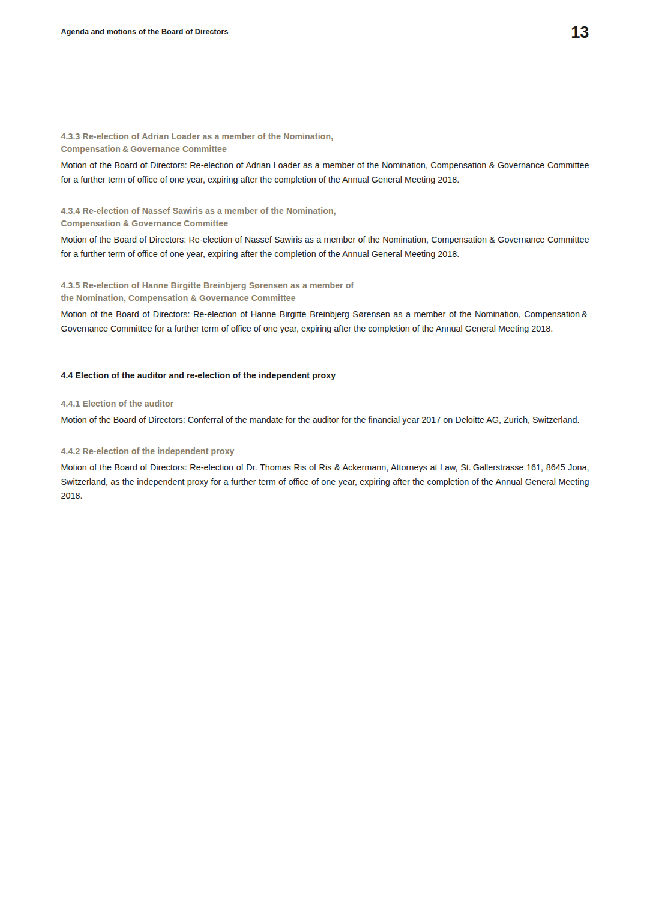Agenda and motions of the Board of Directors
13
4.3.3 Re-election of Adrian Loader as a member of the Nomination,
Compensation & Governance Committee
Motion of the Board of Directors: Re-election of Adrian Loader as a member of the Nomination, Compensation & Governance Committee for a further term of office of one year, expiring after the completion of the Annual General Meeting 2018.
4.3.4 Re-election of Nassef Sawiris as a member of the Nomination,
Compensation & Governance Committee
Motion of the Board of Directors: Re-election of Nassef Sawiris as a member of the Nomination, Compensation & Governance Committee for a further term of office of one year, expiring after the completion of the Annual General Meeting 2018.
4.3.5 Re-election of Hanne Birgitte Breinbjerg Sørensen as a member of
the Nomination, Compensation & Governance Committee
Motion of the Board of Directors: Re-election of Hanne Birgitte Breinbjerg Sørensen as a member of the Nomination, Compensation & Governance Committee for a further term of office of one year, expiring after the completion of the Annual General Meeting 2018.
4.4 Election of the auditor and re-election of the independent proxy
4.4.1 Election of the auditor
Motion of the Board of Directors: Conferral of the mandate for the auditor for the financial year 2017 on Deloitte AG, Zurich, Switzerland.
4.4.2 Re-election of the independent proxy
Motion of the Board of Directors: Re-election of Dr. Thomas Ris of Ris & Ackermann, Attorneys at Law, St. Gallerstrasse 161, 8645 Jona, Switzerland, as the independent proxy for a further term of office of one year, expiring after the completion of the Annual General Meeting 2018.